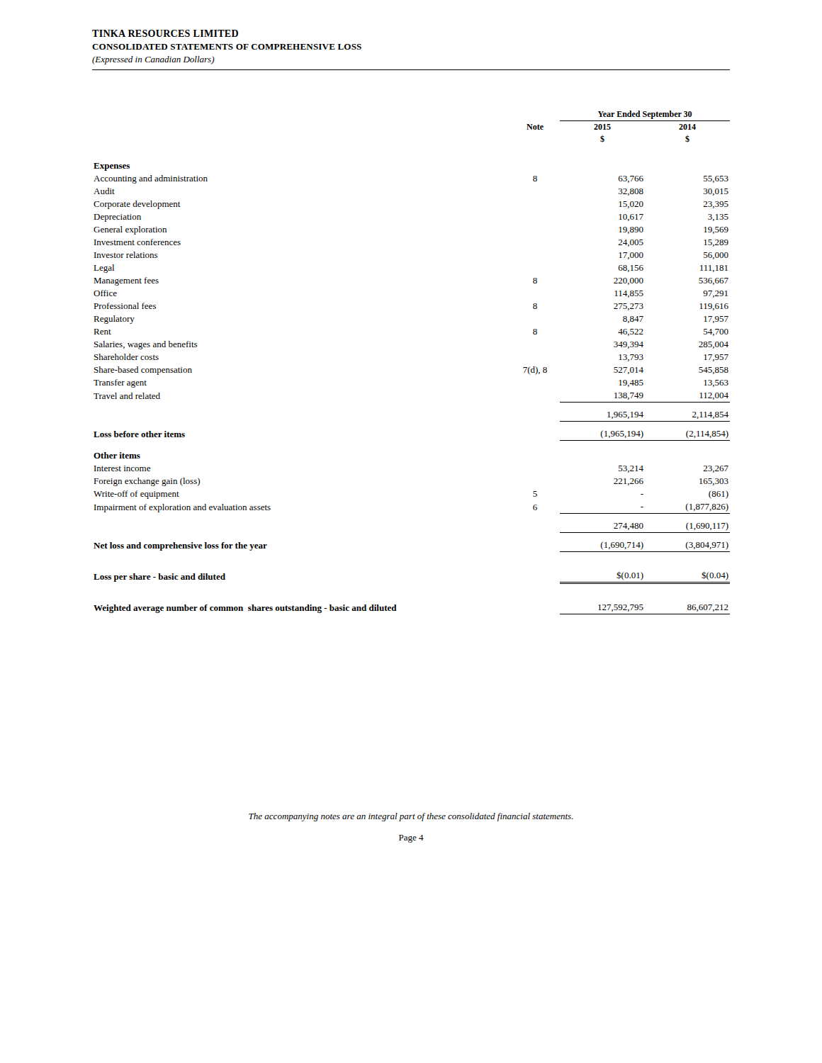TINKA RESOURCES LIMITED
CONSOLIDATED STATEMENTS OF COMPREHENSIVE LOSS
(Expressed in Canadian Dollars)
| | | Year Ended September 30 |
| | Note | 2015 | 2014 |
| | | $ | $ |
| Expenses | | | |
| Accounting and administration | 8 | 63,766 | 55,653 |
| Audit | | 32,808 | 30,015 |
| Corporate development | | 15,020 | 23,395 |
| Depreciation | | 10,617 | 3,135 |
| General exploration | | 19,890 | 19,569 |
| Investment conferences | | 24,005 | 15,289 |
| Investor relations | | 17,000 | 56,000 |
| Legal | | 68,156 | 111,181 |
| Management fees | 8 | 220,000 | 536,667 |
| Office | | 114,855 | 97,291 |
| Professional fees | 8 | 275,273 | 119,616 |
| Regulatory | | 8,847 | 17,957 |
| Rent | 8 | 46,522 | 54,700 |
| Salaries, wages and benefits | | 349,394 | 285,004 |
| Shareholder costs | | 13,793 | 17,957 |
| Share-based compensation | 7(d), 8 | 527,014 | 545,858 |
| Transfer agent | | 19,485 | 13,563 |
| Travel and related | | 138,749 | 112,004 |
| | | 1,965,194 | 2,114,854 |
| Loss before other items | | (1,965,194) | (2,114,854) |
| Other items | | | |
| Interest income | | 53,214 | 23,267 |
| Foreign exchange gain (loss) | | 221,266 | 165,303 |
| Write-off of equipment | 5 | - | (861) |
| Impairment of exploration and evaluation assets | 6 | - | (1,877,826) |
| | | 274,480 | (1,690,117) |
| Net loss and comprehensive loss for the year | | (1,690,714) | (3,804,971) |
| Loss per share - basic and diluted | | $(0.01) | $(0.04) |
| Weighted average number of common shares outstanding - basic and diluted | | 127,592,795 | 86,607,212 |
The accompanying notes are an integral part of these consolidated financial statements.
Page 4